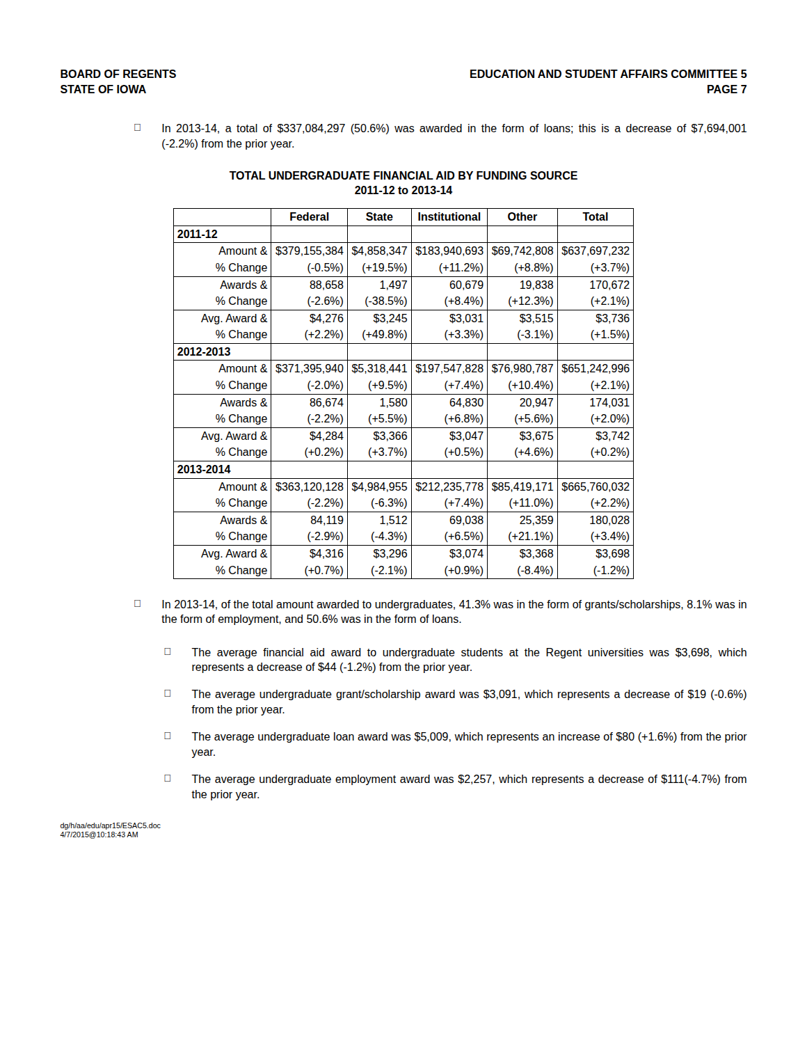BOARD OF REGENTS STATE OF IOWA
EDUCATION AND STUDENT AFFAIRS COMMITTEE 5 PAGE 7

In 2013-14, a total of $337,084,297 (50.6%) was awarded in the form of loans; this is a decrease of $7,694,001 (-2.2%) from the prior year.
TOTAL UNDERGRADUATE FINANCIAL AID BY FUNDING SOURCE
2011-12 to 2013-14
| | Federal | State | Institutional | Other | Total |
| --- | --- | --- | --- | --- | --- |
| 2011-12 | | | | | |
| Amount & | $379,155,384 | $4,858,347 | $183,940,693 | $69,742,808 | $637,697,232 |
| % Change | (-0.5%) | (+19.5%) | (+11.2%) | (+8.8%) | (+3.7%) |
| Awards & | 88,658 | 1,497 | 60,679 | 19,838 | 170,672 |
| % Change | (-2.6%) | (-38.5%) | (+8.4%) | (+12.3%) | (+2.1%) |
| Avg. Award & | $4,276 | $3,245 | $3,031 | $3,515 | $3,736 |
| % Change | (+2.2%) | (+49.8%) | (+3.3%) | (-3.1%) | (+1.5%) |
| 2012-2013 | | | | | |
| Amount & | $371,395,940 | $5,318,441 | $197,547,828 | $76,980,787 | $651,242,996 |
| % Change | (-2.0%) | (+9.5%) | (+7.4%) | (+10.4%) | (+2.1%) |
| Awards & | 86,674 | 1,580 | 64,830 | 20,947 | 174,031 |
| % Change | (-2.2%) | (+5.5%) | (+6.8%) | (+5.6%) | (+2.0%) |
| Avg. Award & | $4,284 | $3,366 | $3,047 | $3,675 | $3,742 |
| % Change | (+0.2%) | (+3.7%) | (+0.5%) | (+4.6%) | (+0.2%) |
| 2013-2014 | | | | | |
| Amount & | $363,120,128 | $4,984,955 | $212,235,778 | $85,419,171 | $665,760,032 |
| % Change | (-2.2%) | (-6.3%) | (+7.4%) | (+11.0%) | (+2.2%) |
| Awards & | 84,119 | 1,512 | 69,038 | 25,359 | 180,028 |
| % Change | (-2.9%) | (-4.3%) | (+6.5%) | (+21.1%) | (+3.4%) |
| Avg. Award & | $4,316 | $3,296 | $3,074 | $3,368 | $3,698 |
| % Change | (+0.7%) | (-2.1%) | (+0.9%) | (-8.4%) | (-1.2%) |

In 2013-14, of the total amount awarded to undergraduates, 41.3% was in the form of grants/scholarships, 8.1% was in the form of employment, and 50.6% was in the form of loans.

The average financial aid award to undergraduate students at the Regent universities was $3,698, which represents a decrease of $44 (-1.2%) from the prior year.

The average undergraduate grant/scholarship award was $3,091, which represents a decrease of $19 (-0.6%) from the prior year.

The average undergraduate loan award was $5,009, which represents an increase of $80 (+1.6%) from the prior year.

The average undergraduate employment award was $2,257, which represents a decrease of $111(-4.7%) from the prior year.
dg/h/aa/edu/apr15/ESAC5.doc
4/7/2015@10:18:43 AM